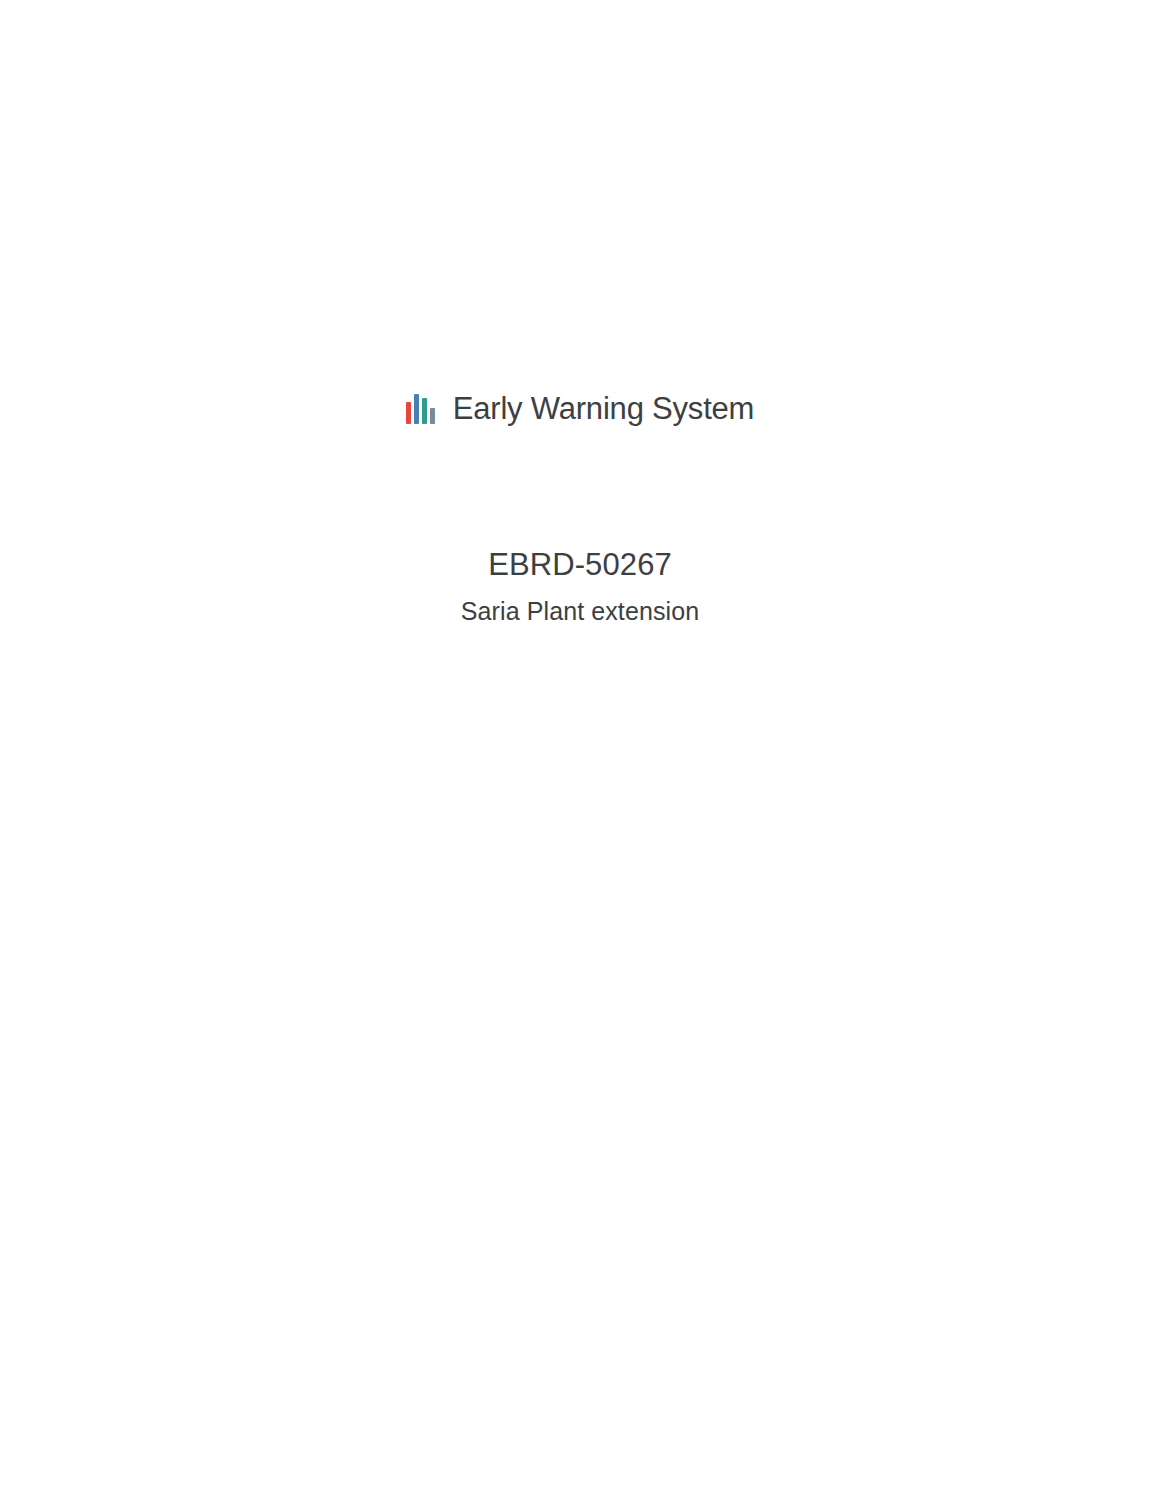Early Warning System
EBRD-50267
Saria Plant extension